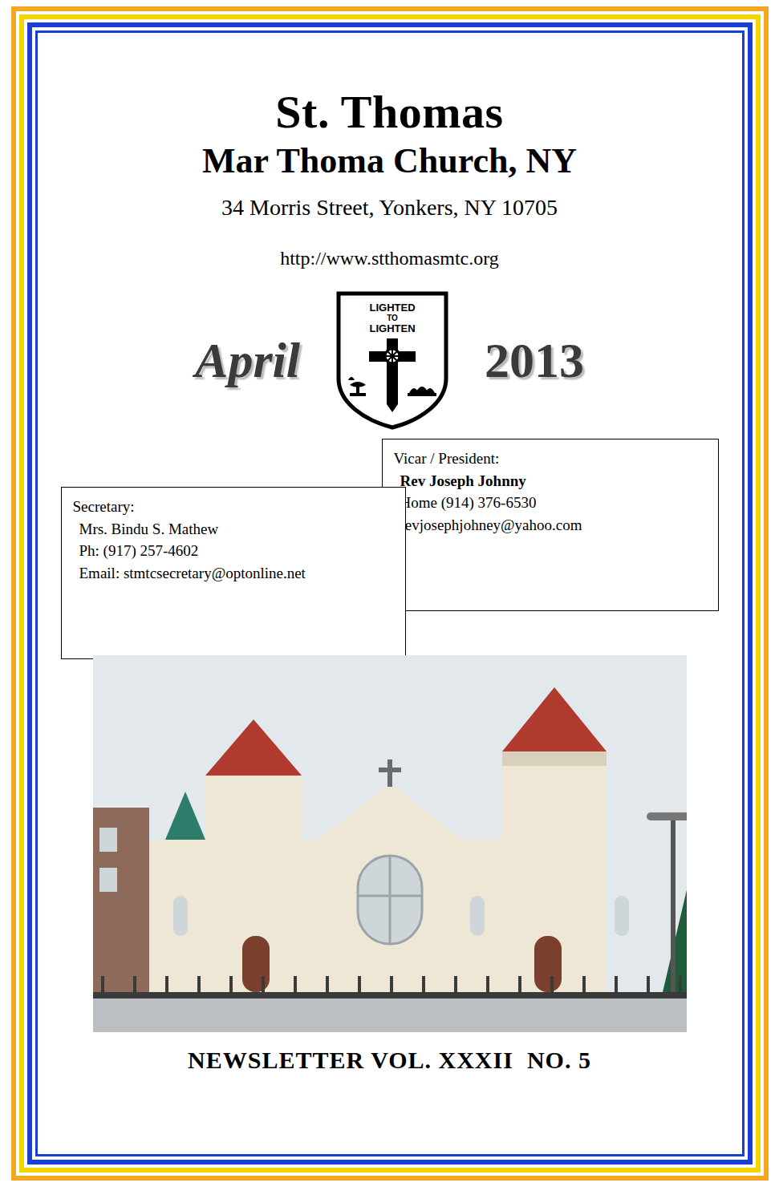St. Thomas
Mar Thoma Church, NY
34 Morris Street, Yonkers, NY 10705
http://www.stthomasmtc.org
April LIGHTED TO LIGHTEN 2013
Vicar / President:
Rev Joseph Johnny
Home (914) 376-6530
revjosephjohney@yahoo.com
Secretary:
Mrs. Bindu S. Mathew
Ph: (917) 257-4602
Email: stmtcsecretary@optonline.net
Newsletter Vol. XXXII No. 5